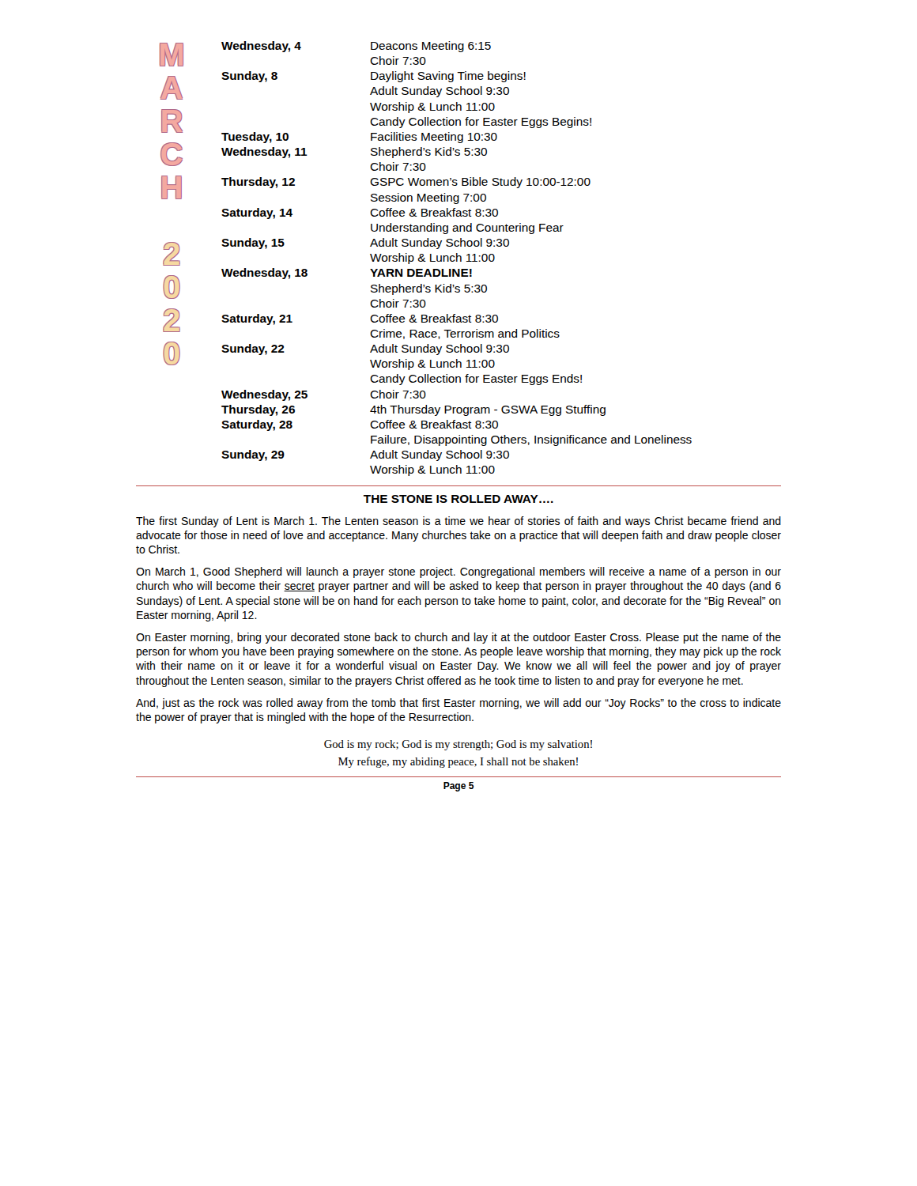M A R C H . 2 0 2 0
| Wednesday, 4 | Deacons Meeting 6:15 Choir 7:30 |
| Sunday, 8 | Daylight Saving Time begins! Adult Sunday School 9:30 Worship & Lunch 11:00 Candy Collection for Easter Eggs Begins! |
| Tuesday, 10 | Facilities Meeting 10:30 |
| Wednesday, 11 | Shepherd’s Kid’s 5:30 Choir 7:30 |
| Thursday, 12 | GSPC Women’s Bible Study 10:00-12:00 Session Meeting 7:00 |
| Saturday, 14 | Coffee & Breakfast 8:30 Understanding and Countering Fear |
| Sunday, 15 | Adult Sunday School 9:30 Worship & Lunch 11:00 |
| Wednesday, 18 | YARN DEADLINE! Shepherd’s Kid’s 5:30 Choir 7:30 |
| Saturday, 21 | Coffee & Breakfast 8:30 Crime, Race, Terrorism and Politics |
| Sunday, 22 | Adult Sunday School 9:30 Worship & Lunch 11:00 Candy Collection for Easter Eggs Ends! |
| Wednesday, 25 | Choir 7:30 |
| Thursday, 26 | 4th Thursday Program - GSWA Egg Stuffing |
| Saturday, 28 | Coffee & Breakfast 8:30 Failure, Disappointing Others, Insignificance and Loneliness |
| Sunday, 29 | Adult Sunday School 9:30 Worship & Lunch 11:00 |
THE STONE IS ROLLED AWAY….
The first Sunday of Lent is March 1. The Lenten season is a time we hear of stories of faith and ways Christ became friend and advocate for those in need of love and acceptance. Many churches take on a practice that will deepen faith and draw people closer to Christ.
On March 1, Good Shepherd will launch a prayer stone project. Congregational members will receive a name of a person in our church who will become their secret prayer partner and will be asked to keep that person in prayer throughout the 40 days (and 6 Sundays) of Lent. A special stone will be on hand for each person to take home to paint, color, and decorate for the “Big Reveal” on Easter morning, April 12.
On Easter morning, bring your decorated stone back to church and lay it at the outdoor Easter Cross. Please put the name of the person for whom you have been praying somewhere on the stone. As people leave worship that morning, they may pick up the rock with their name on it or leave it for a wonderful visual on Easter Day. We know we all will feel the power and joy of prayer throughout the Lenten season, similar to the prayers Christ offered as he took time to listen to and pray for everyone he met.
And, just as the rock was rolled away from the tomb that first Easter morning, we will add our “Joy Rocks” to the cross to indicate the power of prayer that is mingled with the hope of the Resurrection.
God is my rock; God is my strength; God is my salvation!
My refuge, my abiding peace, I shall not be shaken!
Page 5